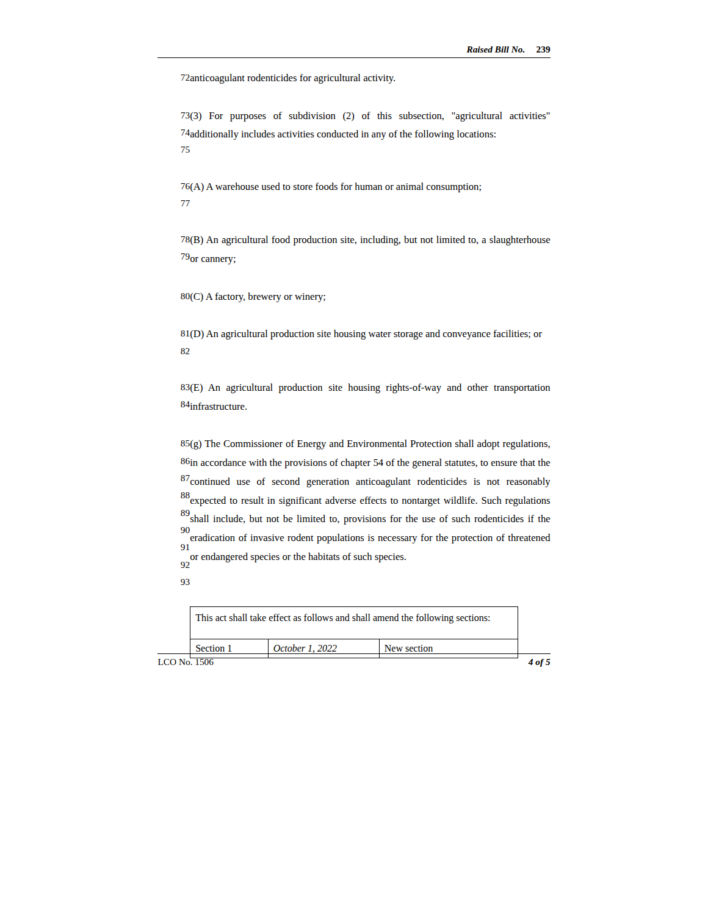Raised Bill No. 239
| 72 | anticoagulant rodenticides for agricultural activity. |
| 73 74 75 | (3) For purposes of subdivision (2) of this subsection, "agricultural activities" additionally includes activities conducted in any of the following locations: |
| 76 77 | (A) A warehouse used to store foods for human or animal consumption; |
| 78 79 | (B) An agricultural food production site, including, but not limited to, a slaughterhouse or cannery; |
| 80 | (C) A factory, brewery or winery; |
| 81 82 | (D) An agricultural production site housing water storage and conveyance facilities; or |
| 83 84 | (E) An agricultural production site housing rights-of-way and other transportation infrastructure. |
| 85 86 87 88 89 90 91 92 93 | (g) The Commissioner of Energy and Environmental Protection shall adopt regulations, in accordance with the provisions of chapter 54 of the general statutes, to ensure that the continued use of second generation anticoagulant rodenticides is not reasonably expected to result in significant adverse effects to nontarget wildlife. Such regulations shall include, but not be limited to, provisions for the use of such rodenticides if the eradication of invasive rodent populations is necessary for the protection of threatened or endangered species or the habitats of such species. |
| This act shall take effect as follows and shall amend the following sections: |
| Section 1 | October 1, 2022 | New section |
LCO No. 1506 4 of 5